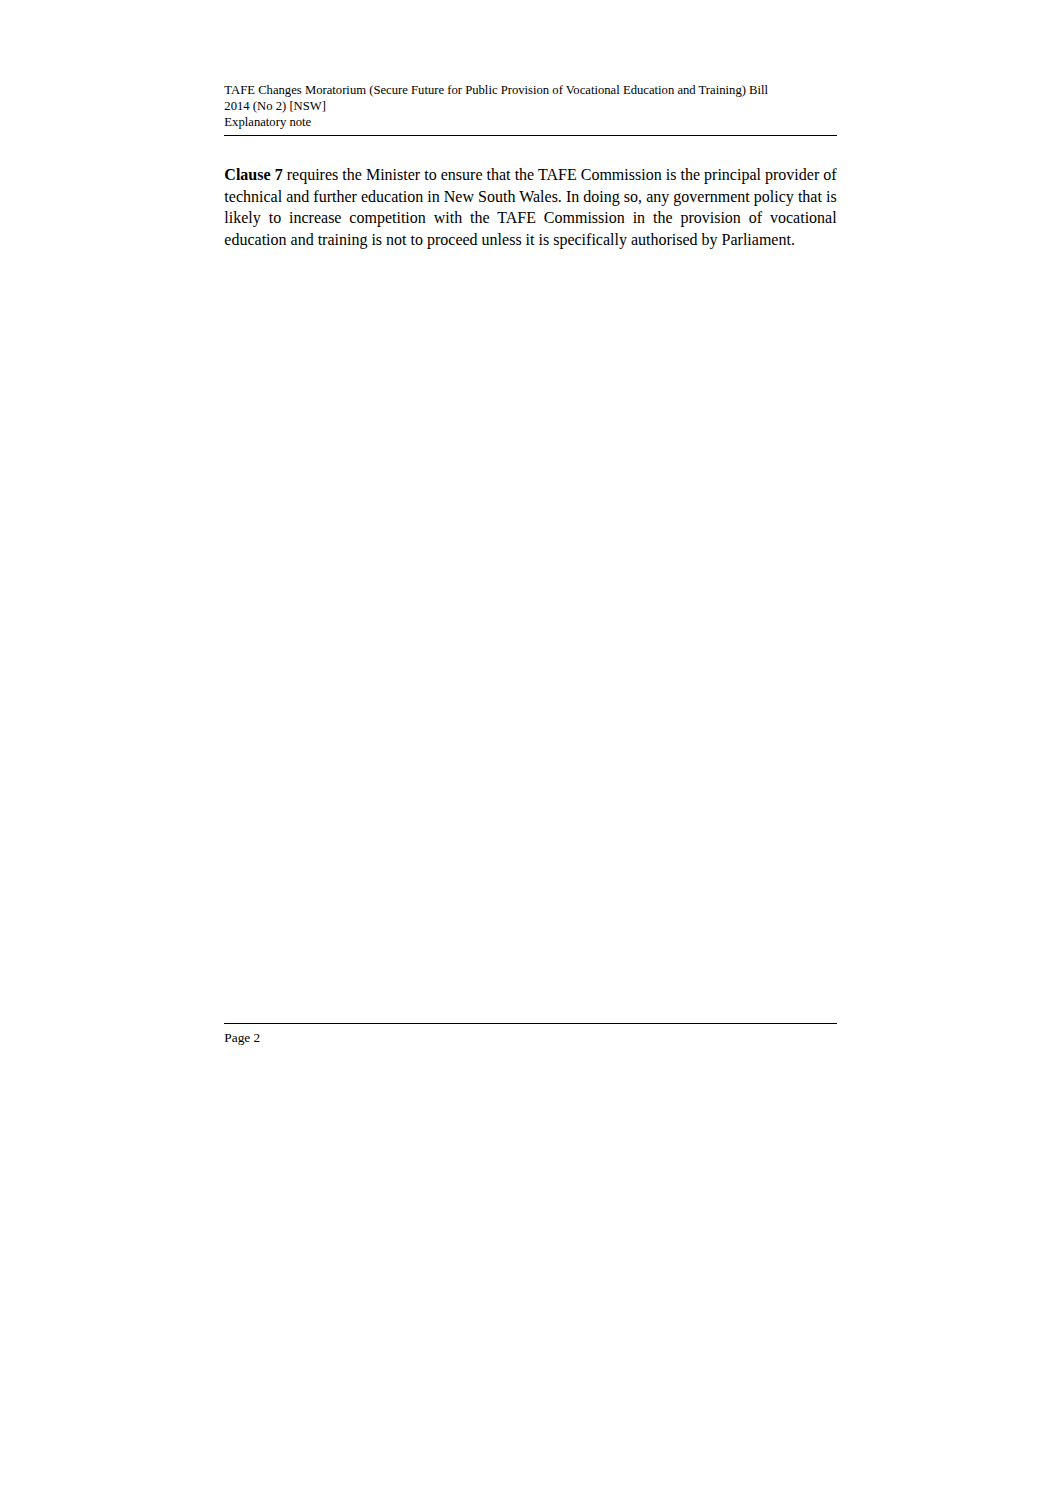TAFE Changes Moratorium (Secure Future for Public Provision of Vocational Education and Training) Bill 2014 (No 2) [NSW] Explanatory note
Clause 7 requires the Minister to ensure that the TAFE Commission is the principal provider of technical and further education in New South Wales. In doing so, any government policy that is likely to increase competition with the TAFE Commission in the provision of vocational education and training is not to proceed unless it is specifically authorised by Parliament.
Page 2